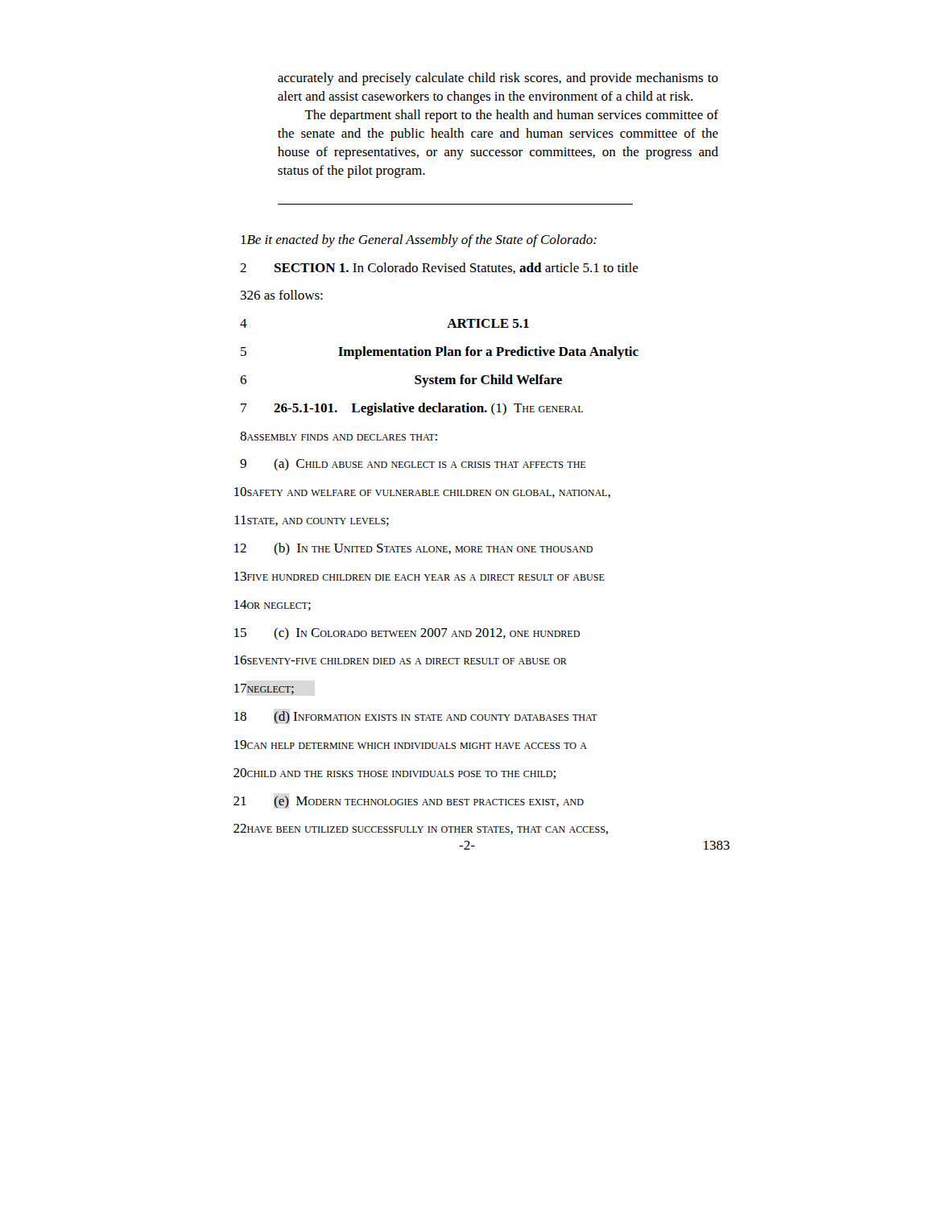accurately and precisely calculate child risk scores, and provide mechanisms to alert and assist caseworkers to changes in the environment of a child at risk.
The department shall report to the health and human services committee of the senate and the public health care and human services committee of the house of representatives, or any successor committees, on the progress and status of the pilot program.
| 1 | Be it enacted by the General Assembly of the State of Colorado: |
| 2 | SECTION 1. In Colorado Revised Statutes, add article 5.1 to title |
| 3 | 26 as follows: |
| 4 | ARTICLE 5.1 |
| 5 | Implementation Plan for a Predictive Data Analytic |
| 6 | System for Child Welfare |
| 7 | 26-5.1-101. Legislative declaration. (1) The general |
| 8 | assembly finds and declares that: |
| 9 | (a) Child abuse and neglect is a crisis that affects the |
| 10 | safety and welfare of vulnerable children on global, national, |
| 11 | state, and county levels; |
| 12 | (b) In the United States alone, more than one thousand |
| 13 | five hundred children die each year as a direct result of abuse |
| 14 | or neglect; |
| 15 | (c) In Colorado between 2007 and 2012, one hundred |
| 16 | seventy-five children died as a direct result of abuse or |
| 17 | neglect; |
| 18 | (d) Information exists in state and county databases that |
| 19 | can help determine which individuals might have access to a |
| 20 | child and the risks those individuals pose to the child; |
| 21 | (e) Modern technologies and best practices exist, and |
| 22 | have been utilized successfully in other states, that can access, |
-2-
1383